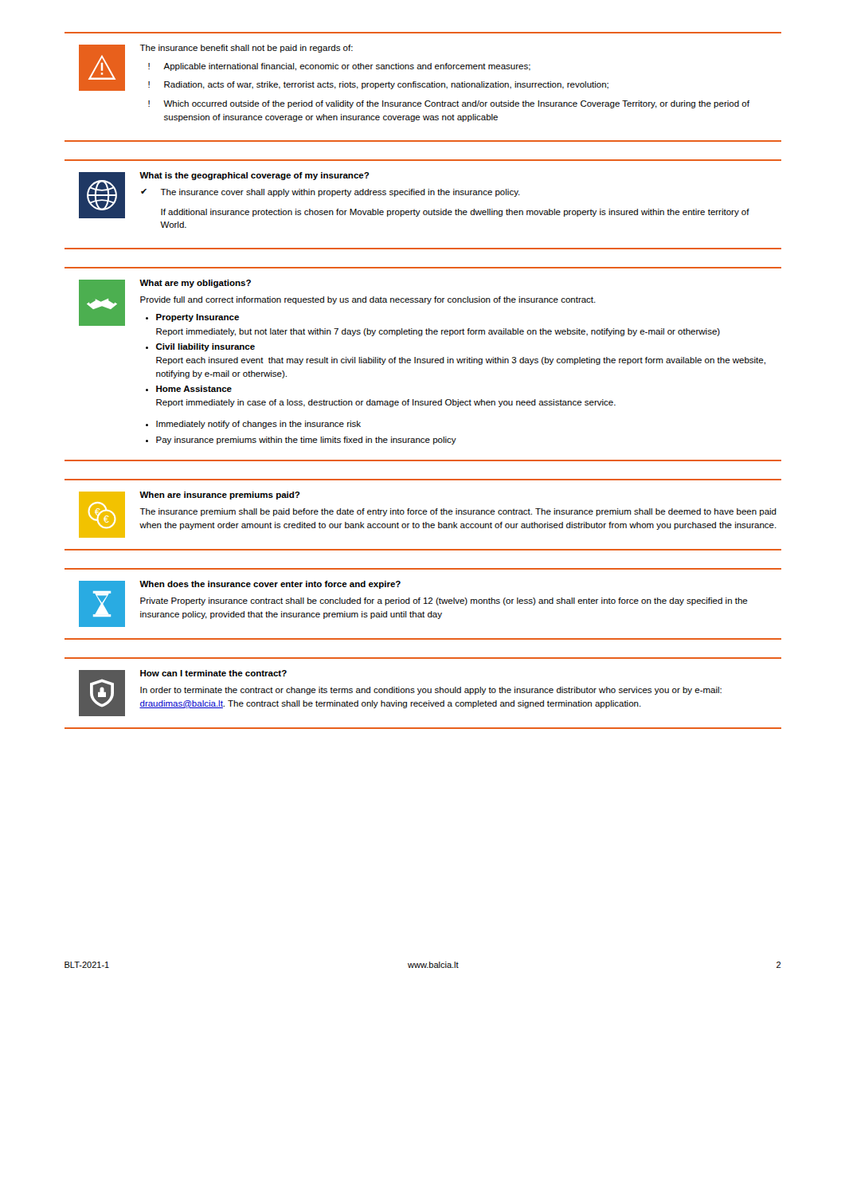The insurance benefit shall not be paid in regards of:
Applicable international financial, economic or other sanctions and enforcement measures;
Radiation, acts of war, strike, terrorist acts, riots, property confiscation, nationalization, insurrection, revolution;
Which occurred outside of the period of validity of the Insurance Contract and/or outside the Insurance Coverage Territory, or during the period of suspension of insurance coverage or when insurance coverage was not applicable
What is the geographical coverage of my insurance?
The insurance cover shall apply within property address specified in the insurance policy.
If additional insurance protection is chosen for Movable property outside the dwelling then movable property is insured within the entire territory of World.
What are my obligations?
Provide full and correct information requested by us and data necessary for conclusion of the insurance contract.
Property Insurance Report immediately, but not later that within 7 days (by completing the report form available on the website, notifying by e-mail or otherwise)
Civil liability insurance Report each insured event that may result in civil liability of the Insured in writing within 3 days (by completing the report form available on the website, notifying by e-mail or otherwise).
Home Assistance Report immediately in case of a loss, destruction or damage of Insured Object when you need assistance service.
Immediately notify of changes in the insurance risk
Pay insurance premiums within the time limits fixed in the insurance policy
€ €
When are insurance premiums paid?
The insurance premium shall be paid before the date of entry into force of the insurance contract. The insurance premium shall be deemed to have been paid when the payment order amount is credited to our bank account or to the bank account of our authorised distributor from whom you purchased the insurance.
When does the insurance cover enter into force and expire?
Private Property insurance contract shall be concluded for a period of 12 (twelve) months (or less) and shall enter into force on the day specified in the insurance policy, provided that the insurance premium is paid until that day
How can I terminate the contract?
In order to terminate the contract or change its terms and conditions you should apply to the insurance distributor who services you or by e-mail: draudimas@balcia.lt. The contract shall be terminated only having received a completed and signed termination application.
BLT-2021-1
www.balcia.lt
2